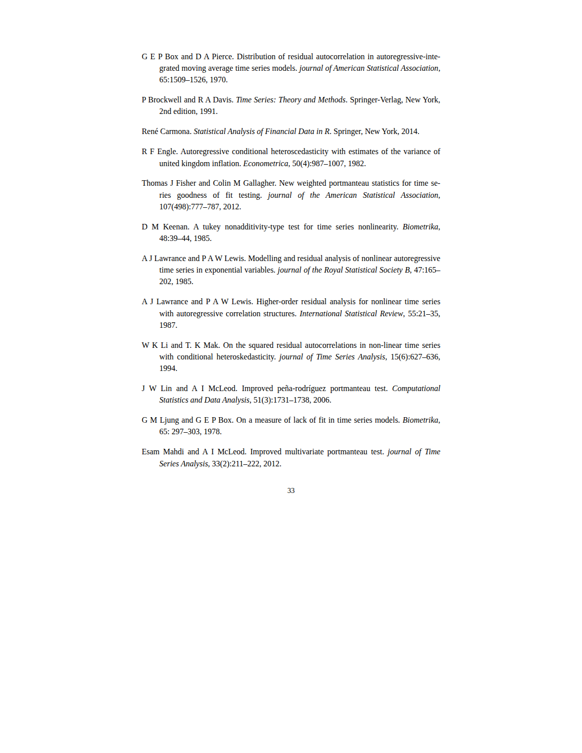G E P Box and D A Pierce. Distribution of residual autocorrelation in autoregressive-integrated moving average time series models. journal of American Statistical Association, 65:1509–1526, 1970.
P Brockwell and R A Davis. Time Series: Theory and Methods. Springer-Verlag, New York, 2nd edition, 1991.
René Carmona. Statistical Analysis of Financial Data in R. Springer, New York, 2014.
R F Engle. Autoregressive conditional heteroscedasticity with estimates of the variance of united kingdom inflation. Econometrica, 50(4):987–1007, 1982.
Thomas J Fisher and Colin M Gallagher. New weighted portmanteau statistics for time series goodness of fit testing. journal of the American Statistical Association, 107(498):777–787, 2012.
D M Keenan. A tukey nonadditivity-type test for time series nonlinearity. Biometrika, 48:39–44, 1985.
A J Lawrance and P A W Lewis. Modelling and residual analysis of nonlinear autoregressive time series in exponential variables. journal of the Royal Statistical Society B, 47:165–202, 1985.
A J Lawrance and P A W Lewis. Higher-order residual analysis for nonlinear time series with autoregressive correlation structures. International Statistical Review, 55:21–35, 1987.
W K Li and T. K Mak. On the squared residual autocorrelations in non-linear time series with conditional heteroskedasticity. journal of Time Series Analysis, 15(6):627–636, 1994.
J W Lin and A I McLeod. Improved peña-rodríguez portmanteau test. Computational Statistics and Data Analysis, 51(3):1731–1738, 2006.
G M Ljung and G E P Box. On a measure of lack of fit in time series models. Biometrika, 65: 297–303, 1978.
Esam Mahdi and A I McLeod. Improved multivariate portmanteau test. journal of Time Series Analysis, 33(2):211–222, 2012.
33